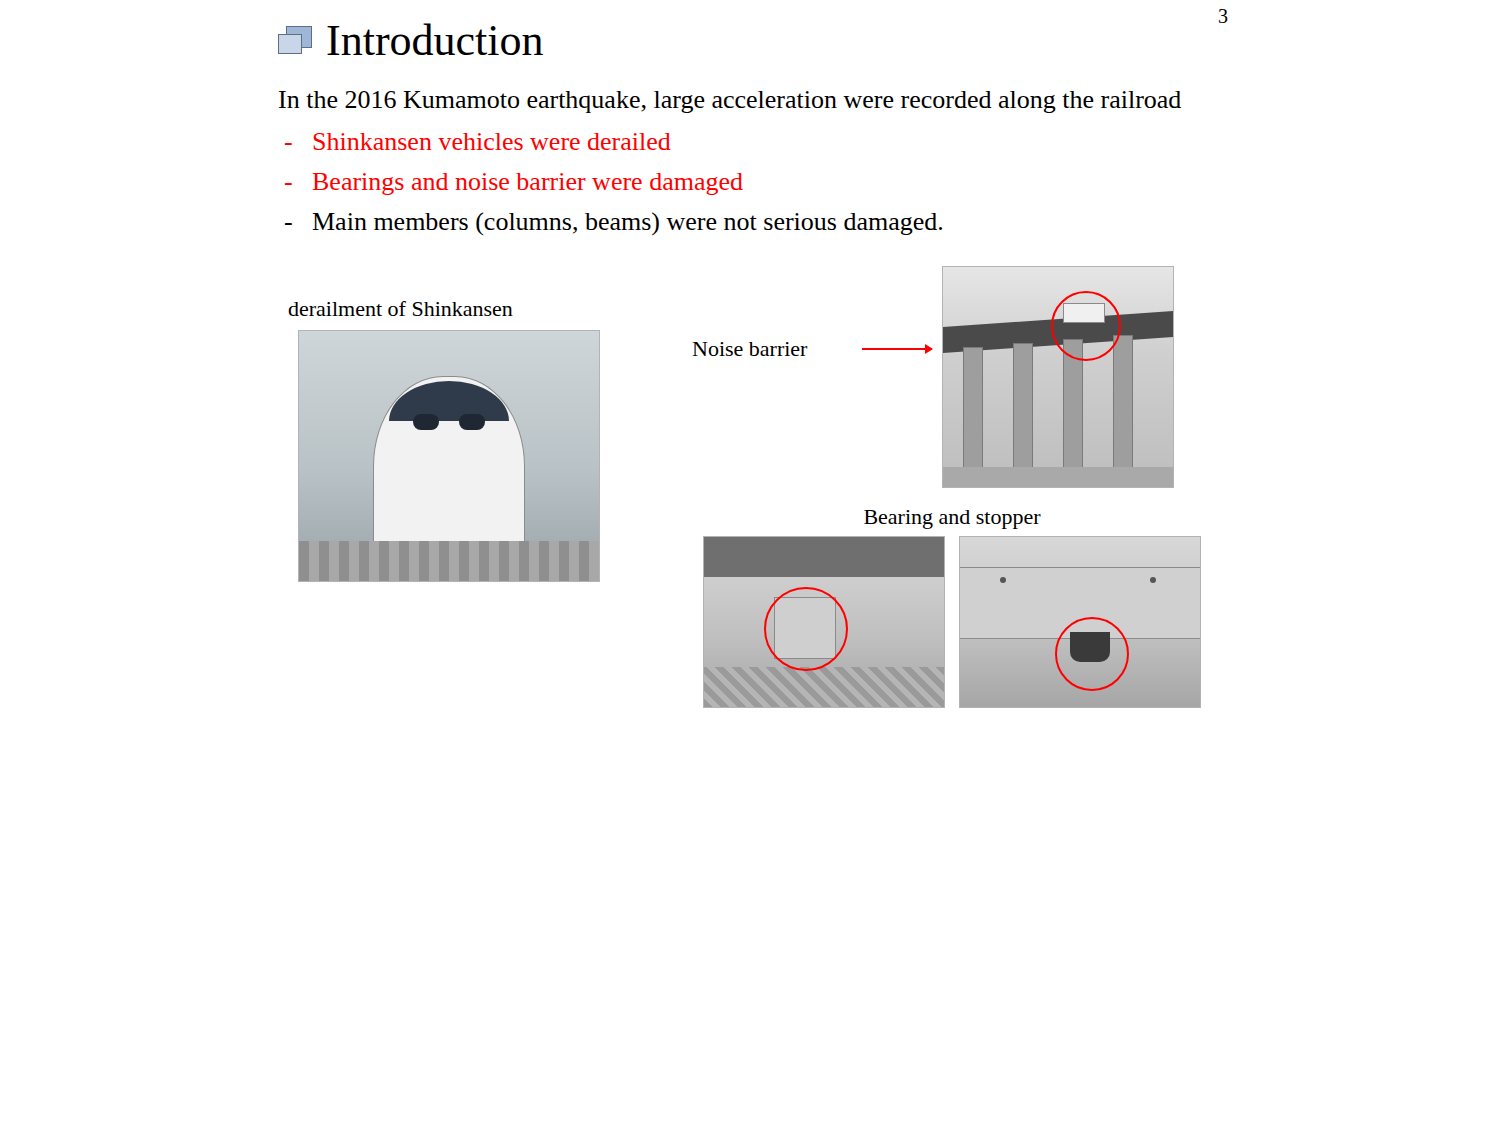3
Introduction
In the 2016 Kumamoto earthquake, large acceleration were recorded along the railroad
Shinkansen vehicles were derailed
Bearings and noise barrier were damaged
Main members (columns, beams) were not serious damaged.
derailment of Shinkansen
Noise barrier
Bearing and stopper